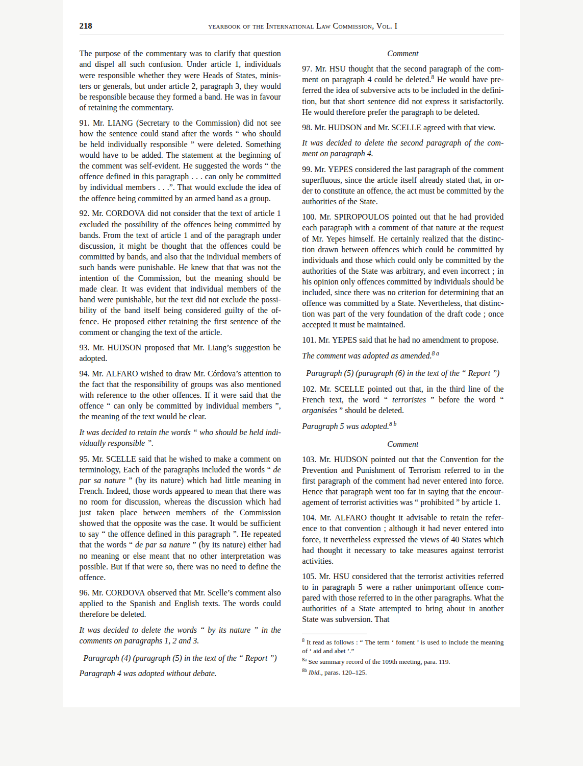218 yearbook of the International Law Commission, Vol. I
The purpose of the commentary was to clarify that question and dispel all such confusion. Under article 1, individuals were responsible whether they were Heads of States, ministers or generals, but under article 2, paragraph 3, they would be responsible because they formed a band. He was in favour of retaining the commentary.
91. Mr. LIANG (Secretary to the Commission) did not see how the sentence could stand after the words “ who should be held individually responsible ” were deleted. Something would have to be added. The statement at the beginning of the comment was self-evident. He suggested the words “ the offence defined in this paragraph . . . can only be committed by individual members . . .”. That would exclude the idea of the offence being committed by an armed band as a group.
92. Mr. CORDOVA did not consider that the text of article 1 excluded the possibility of the offences being committed by bands. From the text of article 1 and of the paragraph under discussion, it might be thought that the offences could be committed by bands, and also that the individual members of such bands were punishable. He knew that that was not the intention of the Commission, but the meaning should be made clear. It was evident that individual members of the band were punishable, but the text did not exclude the possibility of the band itself being considered guilty of the offence. He proposed either retaining the first sentence of the comment or changing the text of the article.
93. Mr. HUDSON proposed that Mr. Liang’s suggestion be adopted.
94. Mr. ALFARO wished to draw Mr. Córdova’s attention to the fact that the responsibility of groups was also mentioned with reference to the other offences. If it were said that the offence “ can only be committed by individual members ”, the meaning of the text would be clear.
It was decided to retain the words “ who should be held individually responsible ”.
95. Mr. SCELLE said that he wished to make a comment on terminology, Each of the paragraphs included the words “ de par sa nature ” (by its nature) which had little meaning in French. Indeed, those words appeared to mean that there was no room for discussion, whereas the discussion which had just taken place between members of the Commission showed that the opposite was the case. It would be sufficient to say “ the offence defined in this paragraph ”. He repeated that the words “ de par sa nature ” (by its nature) either had no meaning or else meant that no other interpretation was possible. But if that were so, there was no need to define the offence.
96. Mr. CORDOVA observed that Mr. Scelle’s comment also applied to the Spanish and English texts. The words could therefore be deleted.
It was decided to delete the words “ by its nature ” in the comments on paragraphs 1, 2 and 3.
Paragraph (4) (paragraph (5) in the text of the “ Report ”)
Paragraph 4 was adopted without debate.
Comment
97. Mr. HSU thought that the second paragraph of the comment on paragraph 4 could be deleted.8 He would have preferred the idea of subversive acts to be included in the definition, but that short sentence did not express it satisfactorily. He would therefore prefer the paragraph to be deleted.
98. Mr. HUDSON and Mr. SCELLE agreed with that view.
It was decided to delete the second paragraph of the comment on paragraph 4.
99. Mr. YEPES considered the last paragraph of the comment superfluous, since the article itself already stated that, in order to constitute an offence, the act must be committed by the authorities of the State.
100. Mr. SPIROPOULOS pointed out that he had provided each paragraph with a comment of that nature at the request of Mr. Yepes himself. He certainly realized that the distinction drawn between offences which could be committed by individuals and those which could only be committed by the authorities of the State was arbitrary, and even incorrect ; in his opinion only offences committed by individuals should be included, since there was no criterion for determining that an offence was committed by a State. Nevertheless, that distinction was part of the very foundation of the draft code ; once accepted it must be maintained.
101. Mr. YEPES said that he had no amendment to propose.
The comment was adopted as amended.8 a
Paragraph (5) (paragraph (6) in the text of the “ Report ”)
102. Mr. SCELLE pointed out that, in the third line of the French text, the word “ terroristes ” before the word “ organisées ” should be deleted.
Paragraph 5 was adopted.8 b
Comment
103. Mr. HUDSON pointed out that the Convention for the Prevention and Punishment of Terrorism referred to in the first paragraph of the comment had never entered into force. Hence that paragraph went too far in saying that the encouragement of terrorist activities was “ prohibited ” by article 1.
104. Mr. ALFARO thought it advisable to retain the reference to that convention ; although it had never entered into force, it nevertheless expressed the views of 40 States which had thought it necessary to take measures against terrorist activities.
105. Mr. HSU considered that the terrorist activities referred to in paragraph 5 were a rather unimportant offence compared with those referred to in the other paragraphs. What the authorities of a State attempted to bring about in another State was subversion. That
8 It read as follows : “ The term ‘ foment ’ is used to include the meaning of ‘ aid and abet ’.”
8a See summary record of the 109th meeting, para. 119.
8b Ibid., paras. 120–125.